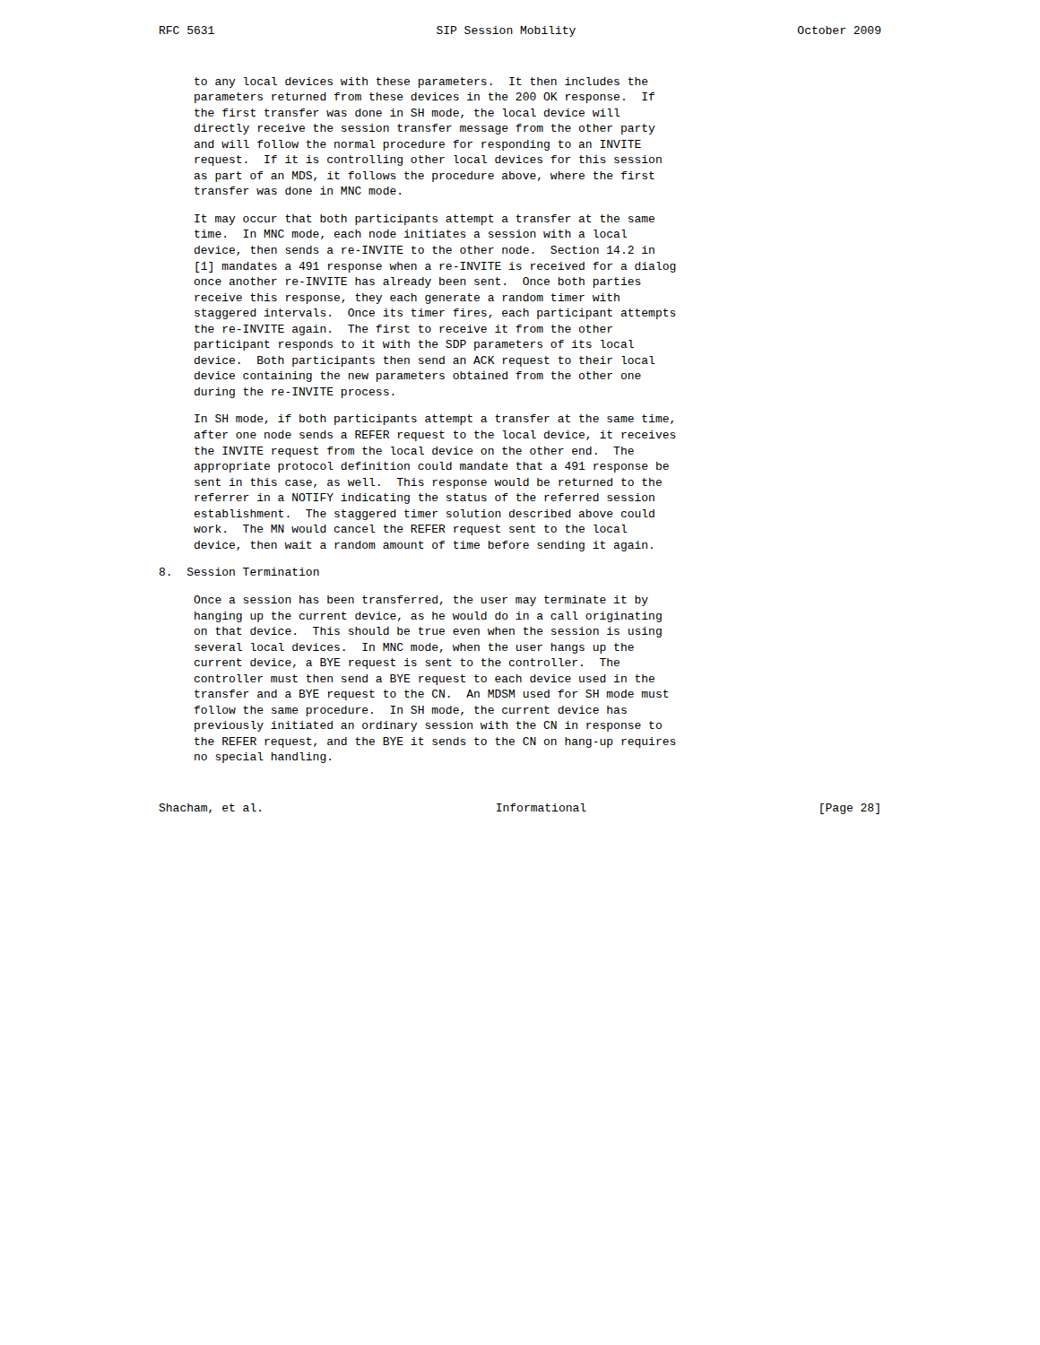RFC 5631 SIP Session Mobility October 2009
to any local devices with these parameters. It then includes the parameters returned from these devices in the 200 OK response. If the first transfer was done in SH mode, the local device will directly receive the session transfer message from the other party and will follow the normal procedure for responding to an INVITE request. If it is controlling other local devices for this session as part of an MDS, it follows the procedure above, where the first transfer was done in MNC mode.
It may occur that both participants attempt a transfer at the same time. In MNC mode, each node initiates a session with a local device, then sends a re-INVITE to the other node. Section 14.2 in [1] mandates a 491 response when a re-INVITE is received for a dialog once another re-INVITE has already been sent. Once both parties receive this response, they each generate a random timer with staggered intervals. Once its timer fires, each participant attempts the re-INVITE again. The first to receive it from the other participant responds to it with the SDP parameters of its local device. Both participants then send an ACK request to their local device containing the new parameters obtained from the other one during the re-INVITE process.
In SH mode, if both participants attempt a transfer at the same time, after one node sends a REFER request to the local device, it receives the INVITE request from the local device on the other end. The appropriate protocol definition could mandate that a 491 response be sent in this case, as well. This response would be returned to the referrer in a NOTIFY indicating the status of the referred session establishment. The staggered timer solution described above could work. The MN would cancel the REFER request sent to the local device, then wait a random amount of time before sending it again.
8. Session Termination
Once a session has been transferred, the user may terminate it by hanging up the current device, as he would do in a call originating on that device. This should be true even when the session is using several local devices. In MNC mode, when the user hangs up the current device, a BYE request is sent to the controller. The controller must then send a BYE request to each device used in the transfer and a BYE request to the CN. An MDSM used for SH mode must follow the same procedure. In SH mode, the current device has previously initiated an ordinary session with the CN in response to the REFER request, and the BYE it sends to the CN on hang-up requires no special handling.
Shacham, et al. Informational [Page 28]